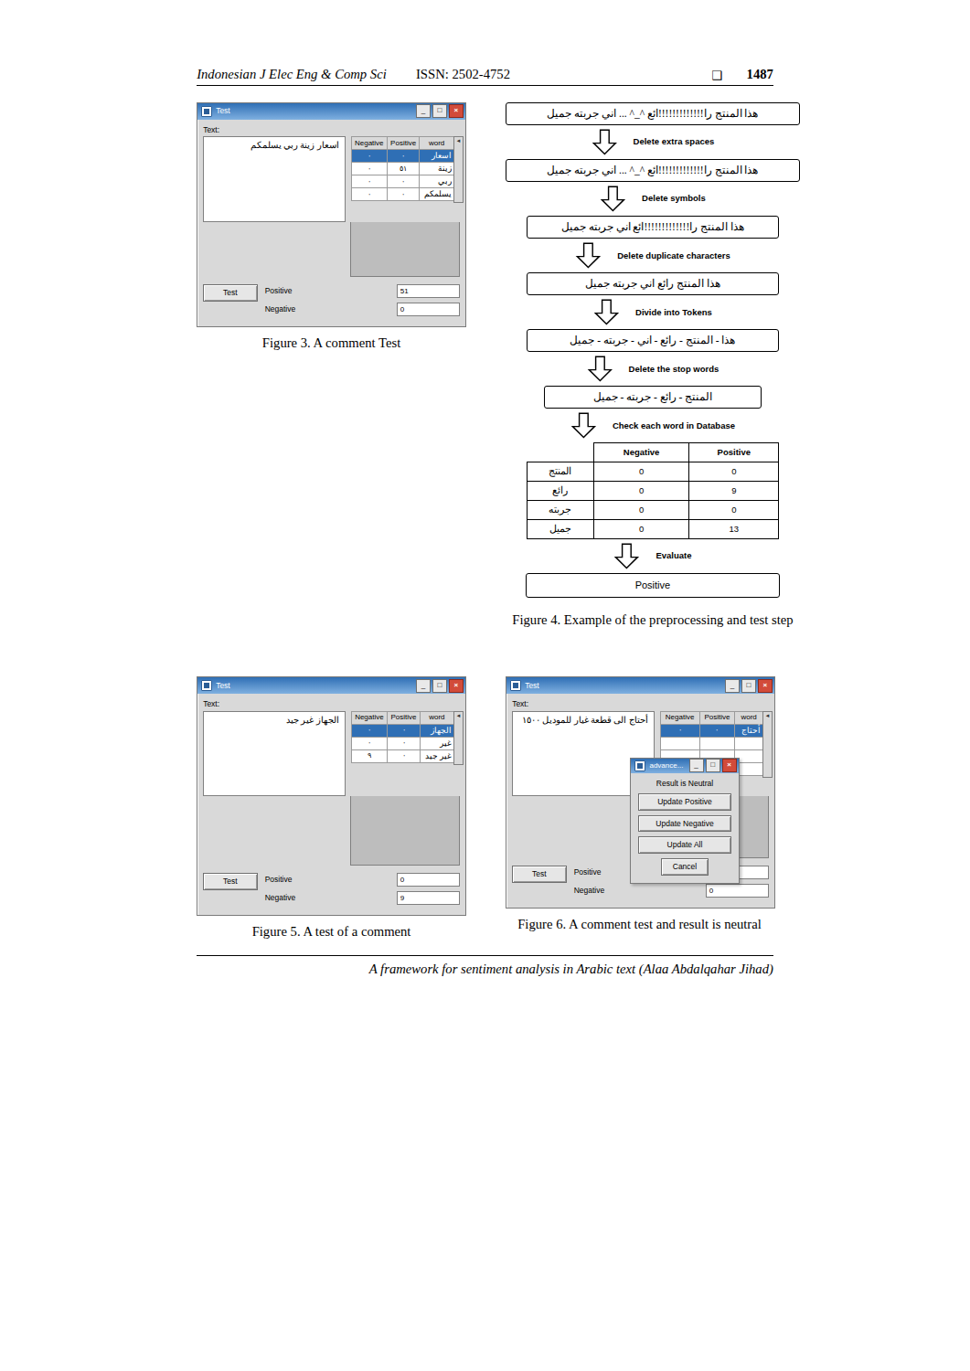Indonesian J Elec Eng & Comp Sci ISSN: 2502-4752 ❑ 1487
Test _ □ ×
Text:
اسعار زينة ربي يسلمكم
| Negative | Positive | word |
| --- | --- | --- |
| ٠ | ٠ | اسعار |
| ٠ | ٥١ | زينة |
| ٠ | ٠ | ربي |
| ٠ | ٠ | يسلمكم |
Test
Positive 51
Negative 0
Figure 3. A comment Test
هذا المنتج را!!!!!!!!!!!!!ائع ^_^ ... اني جربته جميل
Delete extra spaces
هذا المنتج را!!!!!!!!!!!!!ائع ^_^ ... اني جربته جميل
Delete symbols
هذا المنتج را!!!!!!!!!!!!!ائع اني جربته جميل
Delete duplicate characters
هذا المنتج رائع اني جربته جميل
Divide into Tokens
هذا - المنتج - رائع - اني - جربته - جميل
Delete the stop words
المنتج - رائع - جربته - جميل
Check each word in Database
| | Negative | Positive |
| المنتج | 0 | 0 |
| رائع | 0 | 9 |
| جربته | 0 | 0 |
| جميل | 0 | 13 |
Evaluate
Positive
Figure 4. Example of the preprocessing and test step
Test _ □ ×
Text:
الجهاز غير جيد
| Negative | Positive | word |
| --- | --- | --- |
| ٠ | ٠ | الجهاز |
| ٠ | ٠ | غير |
| ٩ | ٠ | غير جيد |
Test
Positive 0
Negative 9
Figure 5. A test of a comment
Test _ □ ×
Text:
أحتاج الى قطعة غيار للموديل ١٥٠٠
| Negative | Positive | word |
| --- | --- | --- |
| ٠ | ٠ | أحتاج |
Test
Positive 0
Negative 0
advance... _ □ ×
Result is Neutral
Update Positive
Update Negative
Update All
Cancel
Figure 6. A comment test and result is neutral
A framework for sentiment analysis in Arabic text (Alaa Abdalqahar Jihad)